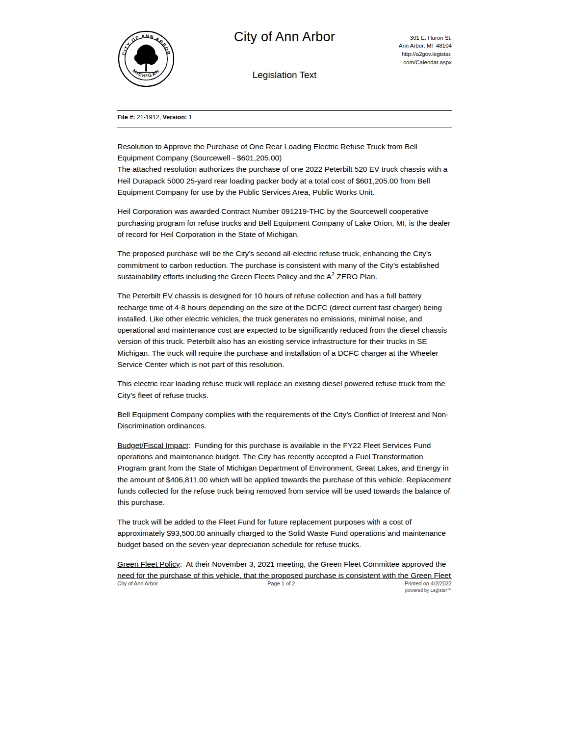CITY OF ANN ARBOR MICHIGAN
301 E. Huron St.
Ann Arbor, MI 48104
http://a2gov.legistar.
com/Calendar.aspx
City of Ann Arbor
Legislation Text
File #: 21-1912, Version: 1
Resolution to Approve the Purchase of One Rear Loading Electric Refuse Truck from Bell Equipment Company (Sourcewell - $601,205.00)
The attached resolution authorizes the purchase of one 2022 Peterbilt 520 EV truck chassis with a Heil Durapack 5000 25-yard rear loading packer body at a total cost of $601,205.00 from Bell Equipment Company for use by the Public Services Area, Public Works Unit.
Heil Corporation was awarded Contract Number 091219-THC by the Sourcewell cooperative purchasing program for refuse trucks and Bell Equipment Company of Lake Orion, MI, is the dealer of record for Heil Corporation in the State of Michigan.
The proposed purchase will be the City’s second all-electric refuse truck, enhancing the City’s commitment to carbon reduction. The purchase is consistent with many of the City’s established sustainability efforts including the Green Fleets Policy and the A2 ZERO Plan.
The Peterbilt EV chassis is designed for 10 hours of refuse collection and has a full battery recharge time of 4-8 hours depending on the size of the DCFC (direct current fast charger) being installed. Like other electric vehicles, the truck generates no emissions, minimal noise, and operational and maintenance cost are expected to be significantly reduced from the diesel chassis version of this truck. Peterbilt also has an existing service infrastructure for their trucks in SE Michigan. The truck will require the purchase and installation of a DCFC charger at the Wheeler Service Center which is not part of this resolution.
This electric rear loading refuse truck will replace an existing diesel powered refuse truck from the City’s fleet of refuse trucks.
Bell Equipment Company complies with the requirements of the City’s Conflict of Interest and Non-Discrimination ordinances.
Budget/Fiscal Impact: Funding for this purchase is available in the FY22 Fleet Services Fund operations and maintenance budget. The City has recently accepted a Fuel Transformation Program grant from the State of Michigan Department of Environment, Great Lakes, and Energy in the amount of $406,811.00 which will be applied towards the purchase of this vehicle. Replacement funds collected for the refuse truck being removed from service will be used towards the balance of this purchase.
The truck will be added to the Fleet Fund for future replacement purposes with a cost of approximately $93,500.00 annually charged to the Solid Waste Fund operations and maintenance budget based on the seven-year depreciation schedule for refuse trucks.
Green Fleet Policy: At their November 3, 2021 meeting, the Green Fleet Committee approved the need for the purchase of this vehicle, that the proposed purchase is consistent with the Green Fleet
City of Ann Arbor
Page 1 of 2
Printed on 4/2/2022
powered by Legistar™